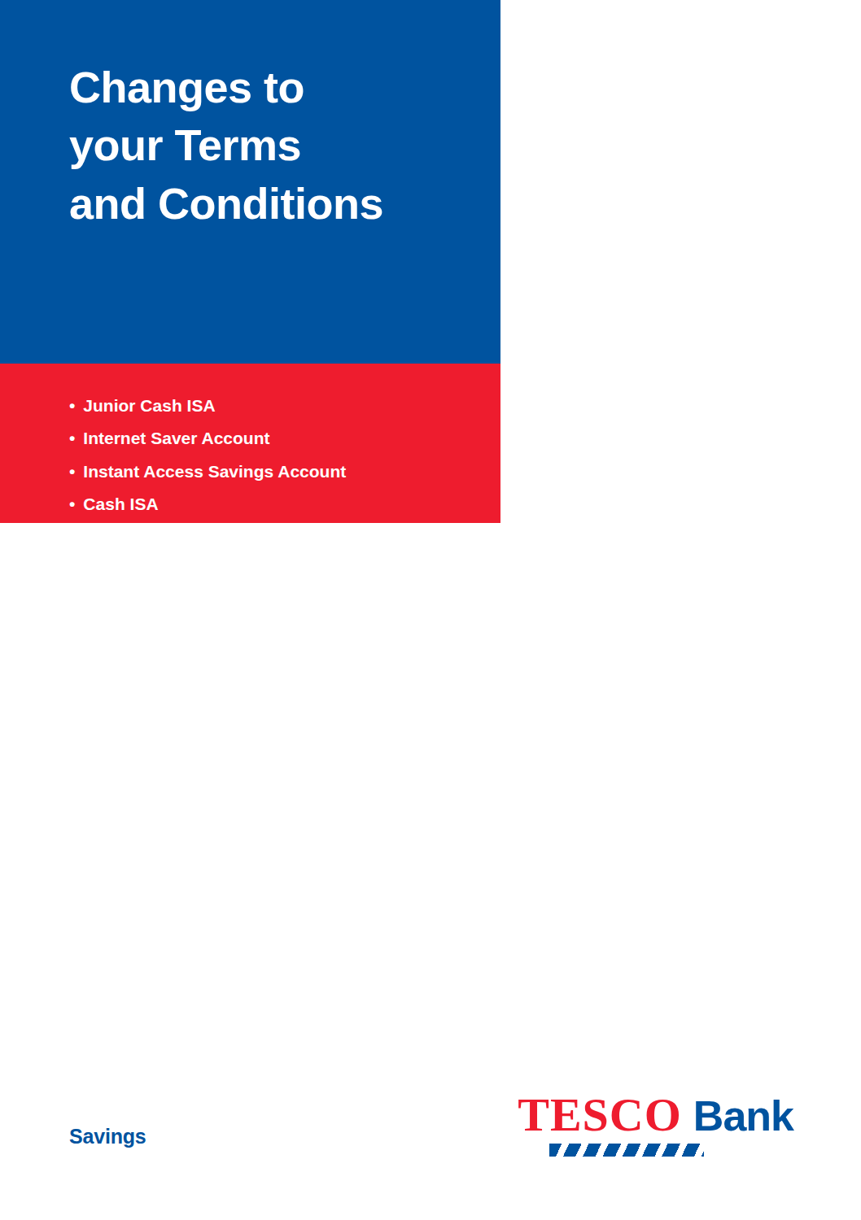Changes to
your Terms
and Conditions
Junior Cash ISA
Internet Saver Account
Instant Access Savings Account
Cash ISA
Savings
TESCO Bank